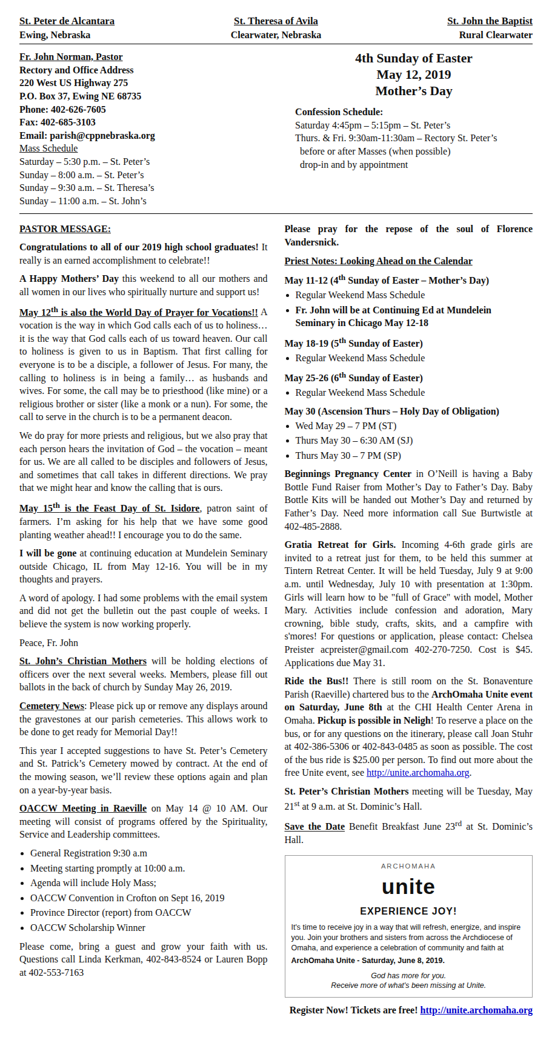St. Peter de Alcantara
Ewing, Nebraska
St. Theresa of Avila
Clearwater, Nebraska
St. John the Baptist
Rural Clearwater
Fr. John Norman, Pastor
Rectory and Office Address
220 West US Highway 275
P.O. Box 37, Ewing NE 68735
Phone: 402-626-7605
Fax: 402-685-3103
Email: parish@cppnebraska.org
Mass Schedule
Saturday – 5:30 p.m. – St. Peter’s
Sunday – 8:00 a.m. – St. Peter’s
Sunday – 9:30 a.m. – St. Theresa’s
Sunday – 11:00 a.m. – St. John’s
4th Sunday of Easter
May 12, 2019
Mother’s Day
Confession Schedule:
Saturday 4:45pm – 5:15pm – St. Peter’s
Thurs. & Fri. 9:30am-11:30am – Rectory St. Peter’s
before or after Masses (when possible)
drop-in and by appointment
PASTOR MESSAGE:
Congratulations to all of our 2019 high school graduates! It really is an earned accomplishment to celebrate!!
A Happy Mothers’ Day this weekend to all our mothers and all women in our lives who spiritually nurture and support us!
May 12th is also the World Day of Prayer for Vocations!! A vocation is the way in which God calls each of us to holiness… it is the way that God calls each of us toward heaven. Our call to holiness is given to us in Baptism. That first calling for everyone is to be a disciple, a follower of Jesus. For many, the calling to holiness is in being a family… as husbands and wives. For some, the call may be to priesthood (like mine) or a religious brother or sister (like a monk or a nun). For some, the call to serve in the church is to be a permanent deacon.
We do pray for more priests and religious, but we also pray that each person hears the invitation of God – the vocation – meant for us. We are all called to be disciples and followers of Jesus, and sometimes that call takes in different directions. We pray that we might hear and know the calling that is ours.
May 15th is the Feast Day of St. Isidore, patron saint of farmers. I’m asking for his help that we have some good planting weather ahead!! I encourage you to do the same.
I will be gone at continuing education at Mundelein Seminary outside Chicago, IL from May 12-16. You will be in my thoughts and prayers.
A word of apology. I had some problems with the email system and did not get the bulletin out the past couple of weeks. I believe the system is now working properly.
Peace, Fr. John
St. John’s Christian Mothers will be holding elections of officers over the next several weeks. Members, please fill out ballots in the back of church by Sunday May 26, 2019.
Cemetery News: Please pick up or remove any displays around the gravestones at our parish cemeteries. This allows work to be done to get ready for Memorial Day!!
This year I accepted suggestions to have St. Peter’s Cemetery and St. Patrick’s Cemetery mowed by contract. At the end of the mowing season, we’ll review these options again and plan on a year-by-year basis.
OACCW Meeting in Raeville on May 14 @ 10 AM. Our meeting will consist of programs offered by the Spirituality, Service and Leadership committees.
General Registration 9:30 a.m
Meeting starting promptly at 10:00 a.m.
Agenda will include Holy Mass;
OACCW Convention in Crofton on Sept 16, 2019
Province Director (report) from OACCW
OACCW Scholarship Winner
Please come, bring a guest and grow your faith with us. Questions call Linda Kerkman, 402-843-8524 or Lauren Bopp at 402-553-7163
Please pray for the repose of the soul of Florence Vandersnick.
Priest Notes: Looking Ahead on the Calendar
May 11-12 (4th Sunday of Easter – Mother’s Day)
Regular Weekend Mass Schedule
Fr. John will be at Continuing Ed at Mundelein Seminary in Chicago May 12-18
May 18-19 (5th Sunday of Easter)
Regular Weekend Mass Schedule
May 25-26 (6th Sunday of Easter)
Regular Weekend Mass Schedule
May 30 (Ascension Thurs – Holy Day of Obligation)
Wed May 29 – 7 PM (ST)
Thurs May 30 – 6:30 AM (SJ)
Thurs May 30 – 7 PM (SP)
Beginnings Pregnancy Center in O’Neill is having a Baby Bottle Fund Raiser from Mother’s Day to Father’s Day. Baby Bottle Kits will be handed out Mother’s Day and returned by Father’s Day. Need more information call Sue Burtwistle at 402-485-2888.
Gratia Retreat for Girls. Incoming 4-6th grade girls are invited to a retreat just for them, to be held this summer at Tintern Retreat Center. It will be held Tuesday, July 9 at 9:00 a.m. until Wednesday, July 10 with presentation at 1:30pm. Girls will learn how to be "full of Grace" with model, Mother Mary. Activities include confession and adoration, Mary crowning, bible study, crafts, skits, and a campfire with s'mores! For questions or application, please contact: Chelsea Preister acpreister@gmail.com 402-270-7250. Cost is $45. Applications due May 31.
Ride the Bus!! There is still room on the St. Bonaventure Parish (Raeville) chartered bus to the ArchOmaha Unite event on Saturday, June 8th at the CHI Health Center Arena in Omaha. Pickup is possible in Neligh! To reserve a place on the bus, or for any questions on the itinerary, please call Joan Stuhr at 402-386-5306 or 402-843-0485 as soon as possible. The cost of the bus ride is $25.00 per person. To find out more about the free Unite event, see http://unite.archomaha.org.
St. Peter’s Christian Mothers meeting will be Tuesday, May 21st at 9 a.m. at St. Dominic’s Hall.
Save the Date Benefit Breakfast June 23rd at St. Dominic’s Hall.
ARCHOMAHA
unite
EXPERIENCE JOY!
It's time to receive joy in a way that will refresh, energize, and inspire you. Join your brothers and sisters from across the Archdiocese of Omaha, and experience a celebration of community and faith at ArchOmaha Unite - Saturday, June 8, 2019.
God has more for you.
Receive more of what's been missing at Unite.
Register Now! Tickets are free! http://unite.archomaha.org